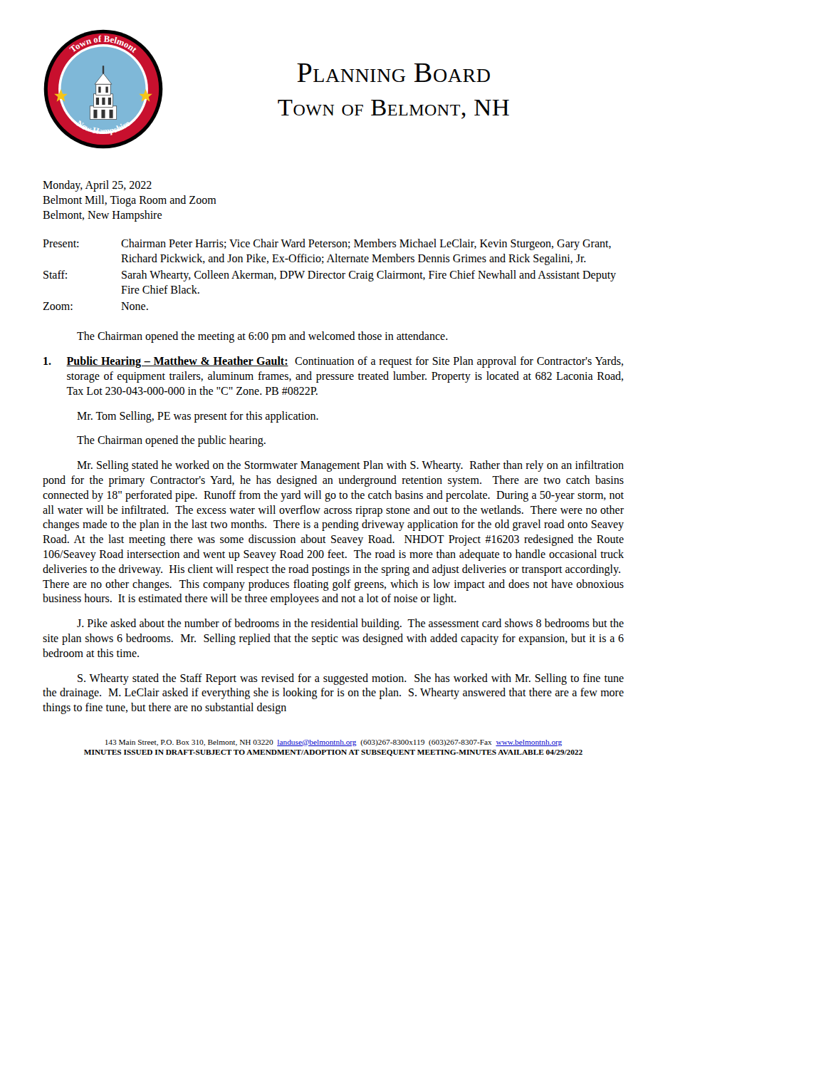Town of Belmont New Hampshire
Planning Board
Town of Belmont, NH
Monday, April 25, 2022
Belmont Mill, Tioga Room and Zoom
Belmont, New Hampshire
| Present: | Chairman Peter Harris; Vice Chair Ward Peterson; Members Michael LeClair, Kevin Sturgeon, Gary Grant, Richard Pickwick, and Jon Pike, Ex-Officio; Alternate Members Dennis Grimes and Rick Segalini, Jr. |
| Staff: | Sarah Whearty, Colleen Akerman, DPW Director Craig Clairmont, Fire Chief Newhall and Assistant Deputy Fire Chief Black. |
| Zoom: | None. |
The Chairman opened the meeting at 6:00 pm and welcomed those in attendance.
Public Hearing – Matthew & Heather Gault: Continuation of a request for Site Plan approval for Contractor's Yards, storage of equipment trailers, aluminum frames, and pressure treated lumber. Property is located at 682 Laconia Road, Tax Lot 230-043-000-000 in the "C" Zone. PB #0822P.
Mr. Tom Selling, PE was present for this application.
The Chairman opened the public hearing.
Mr. Selling stated he worked on the Stormwater Management Plan with S. Whearty. Rather than rely on an infiltration pond for the primary Contractor's Yard, he has designed an underground retention system. There are two catch basins connected by 18" perforated pipe. Runoff from the yard will go to the catch basins and percolate. During a 50-year storm, not all water will be infiltrated. The excess water will overflow across riprap stone and out to the wetlands. There were no other changes made to the plan in the last two months. There is a pending driveway application for the old gravel road onto Seavey Road. At the last meeting there was some discussion about Seavey Road. NHDOT Project #16203 redesigned the Route 106/Seavey Road intersection and went up Seavey Road 200 feet. The road is more than adequate to handle occasional truck deliveries to the driveway. His client will respect the road postings in the spring and adjust deliveries or transport accordingly. There are no other changes. This company produces floating golf greens, which is low impact and does not have obnoxious business hours. It is estimated there will be three employees and not a lot of noise or light.
J. Pike asked about the number of bedrooms in the residential building. The assessment card shows 8 bedrooms but the site plan shows 6 bedrooms. Mr. Selling replied that the septic was designed with added capacity for expansion, but it is a 6 bedroom at this time.
S. Whearty stated the Staff Report was revised for a suggested motion. She has worked with Mr. Selling to fine tune the drainage. M. LeClair asked if everything she is looking for is on the plan. S. Whearty answered that there are a few more things to fine tune, but there are no substantial design
143 Main Street, P.O. Box 310, Belmont, NH 03220 landuse@belmontnh.org (603)267-8300x119 (603)267-8307-Fax www.belmontnh.org
MINUTES ISSUED IN DRAFT-SUBJECT TO AMENDMENT/ADOPTION AT SUBSEQUENT MEETING-MINUTES AVAILABLE 04/29/2022